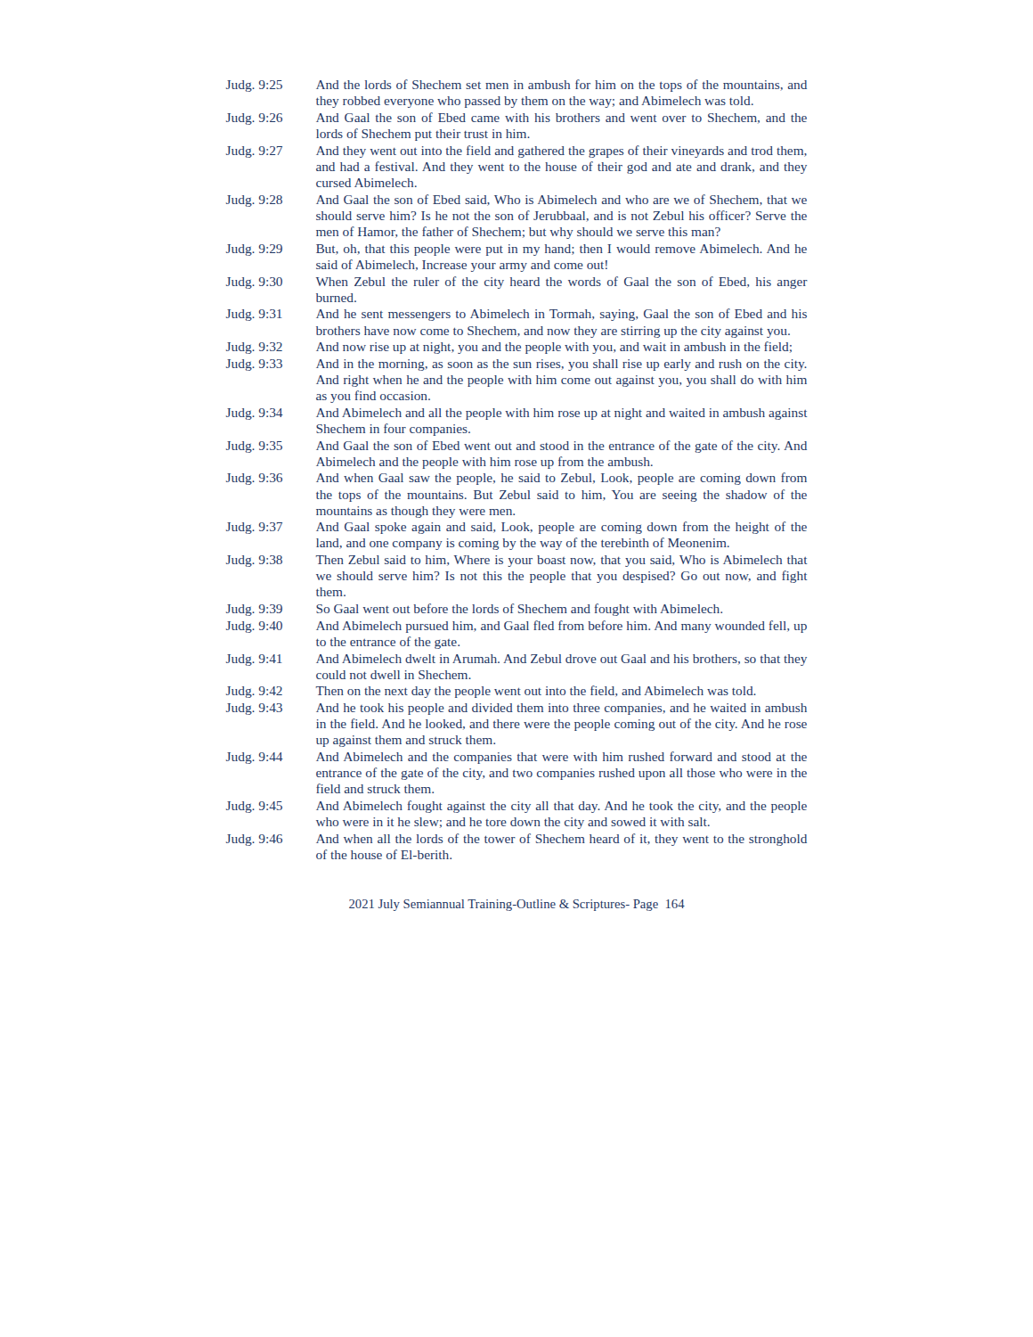| Judg. 9:25 | And the lords of Shechem set men in ambush for him on the tops of the mountains, and they robbed everyone who passed by them on the way; and Abimelech was told. |
| Judg. 9:26 | And Gaal the son of Ebed came with his brothers and went over to Shechem, and the lords of Shechem put their trust in him. |
| Judg. 9:27 | And they went out into the field and gathered the grapes of their vineyards and trod them, and had a festival. And they went to the house of their god and ate and drank, and they cursed Abimelech. |
| Judg. 9:28 | And Gaal the son of Ebed said, Who is Abimelech and who are we of Shechem, that we should serve him? Is he not the son of Jerubbaal, and is not Zebul his officer? Serve the men of Hamor, the father of Shechem; but why should we serve this man? |
| Judg. 9:29 | But, oh, that this people were put in my hand; then I would remove Abimelech. And he said of Abimelech, Increase your army and come out! |
| Judg. 9:30 | When Zebul the ruler of the city heard the words of Gaal the son of Ebed, his anger burned. |
| Judg. 9:31 | And he sent messengers to Abimelech in Tormah, saying, Gaal the son of Ebed and his brothers have now come to Shechem, and now they are stirring up the city against you. |
| Judg. 9:32 | And now rise up at night, you and the people with you, and wait in ambush in the field; |
| Judg. 9:33 | And in the morning, as soon as the sun rises, you shall rise up early and rush on the city. And right when he and the people with him come out against you, you shall do with him as you find occasion. |
| Judg. 9:34 | And Abimelech and all the people with him rose up at night and waited in ambush against Shechem in four companies. |
| Judg. 9:35 | And Gaal the son of Ebed went out and stood in the entrance of the gate of the city. And Abimelech and the people with him rose up from the ambush. |
| Judg. 9:36 | And when Gaal saw the people, he said to Zebul, Look, people are coming down from the tops of the mountains. But Zebul said to him, You are seeing the shadow of the mountains as though they were men. |
| Judg. 9:37 | And Gaal spoke again and said, Look, people are coming down from the height of the land, and one company is coming by the way of the terebinth of Meonenim. |
| Judg. 9:38 | Then Zebul said to him, Where is your boast now, that you said, Who is Abimelech that we should serve him? Is not this the people that you despised? Go out now, and fight them. |
| Judg. 9:39 | So Gaal went out before the lords of Shechem and fought with Abimelech. |
| Judg. 9:40 | And Abimelech pursued him, and Gaal fled from before him. And many wounded fell, up to the entrance of the gate. |
| Judg. 9:41 | And Abimelech dwelt in Arumah. And Zebul drove out Gaal and his brothers, so that they could not dwell in Shechem. |
| Judg. 9:42 | Then on the next day the people went out into the field, and Abimelech was told. |
| Judg. 9:43 | And he took his people and divided them into three companies, and he waited in ambush in the field. And he looked, and there were the people coming out of the city. And he rose up against them and struck them. |
| Judg. 9:44 | And Abimelech and the companies that were with him rushed forward and stood at the entrance of the gate of the city, and two companies rushed upon all those who were in the field and struck them. |
| Judg. 9:45 | And Abimelech fought against the city all that day. And he took the city, and the people who were in it he slew; and he tore down the city and sowed it with salt. |
| Judg. 9:46 | And when all the lords of the tower of Shechem heard of it, they went to the stronghold of the house of El-berith. |
2021 July Semiannual Training-Outline & Scriptures- Page 164